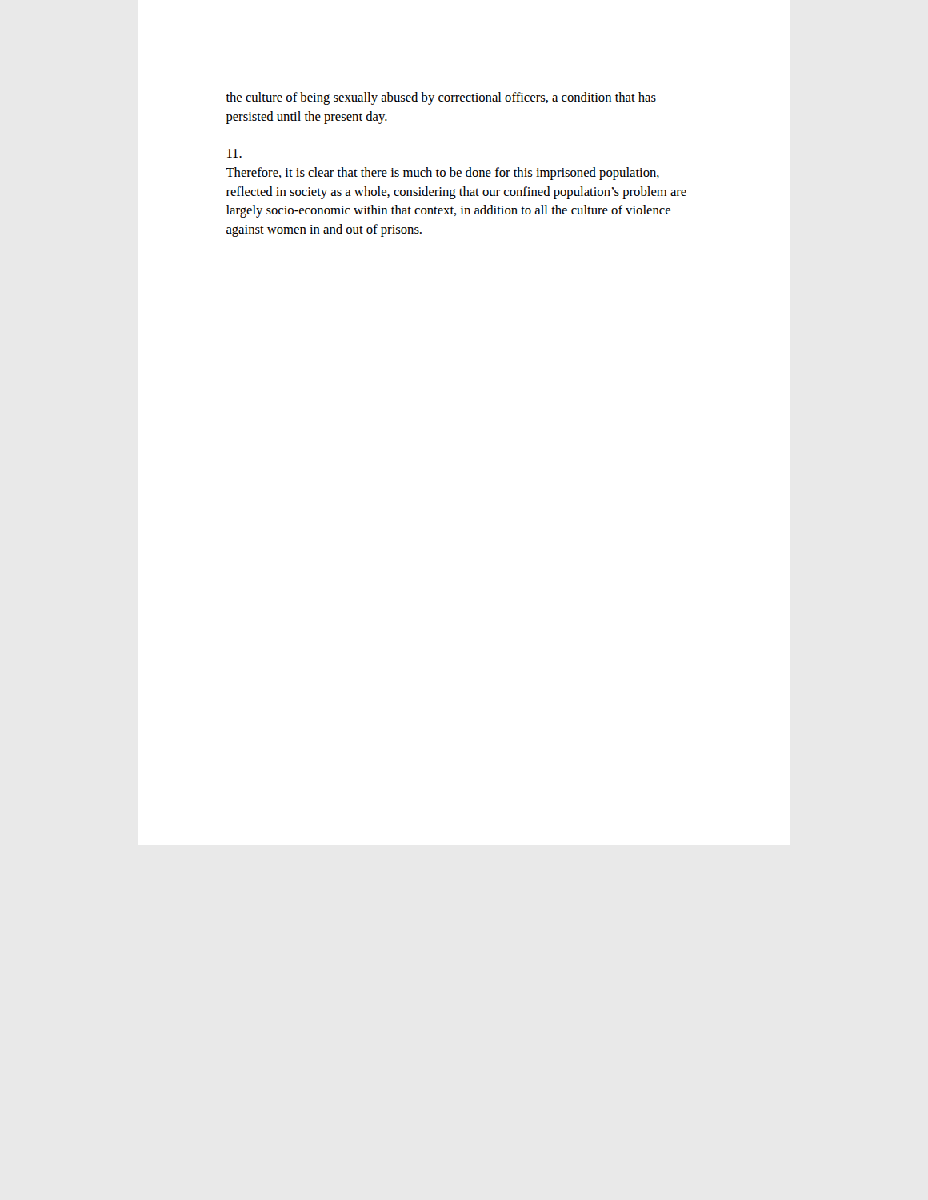the culture of being sexually abused by correctional officers, a condition that has persisted until the present day.
11.
Therefore, it is clear that there is much to be done for this imprisoned population, reflected in society as a whole, considering that our confined population’s problem are largely socio-economic within that context, in addition to all the culture of violence against women in and out of prisons.